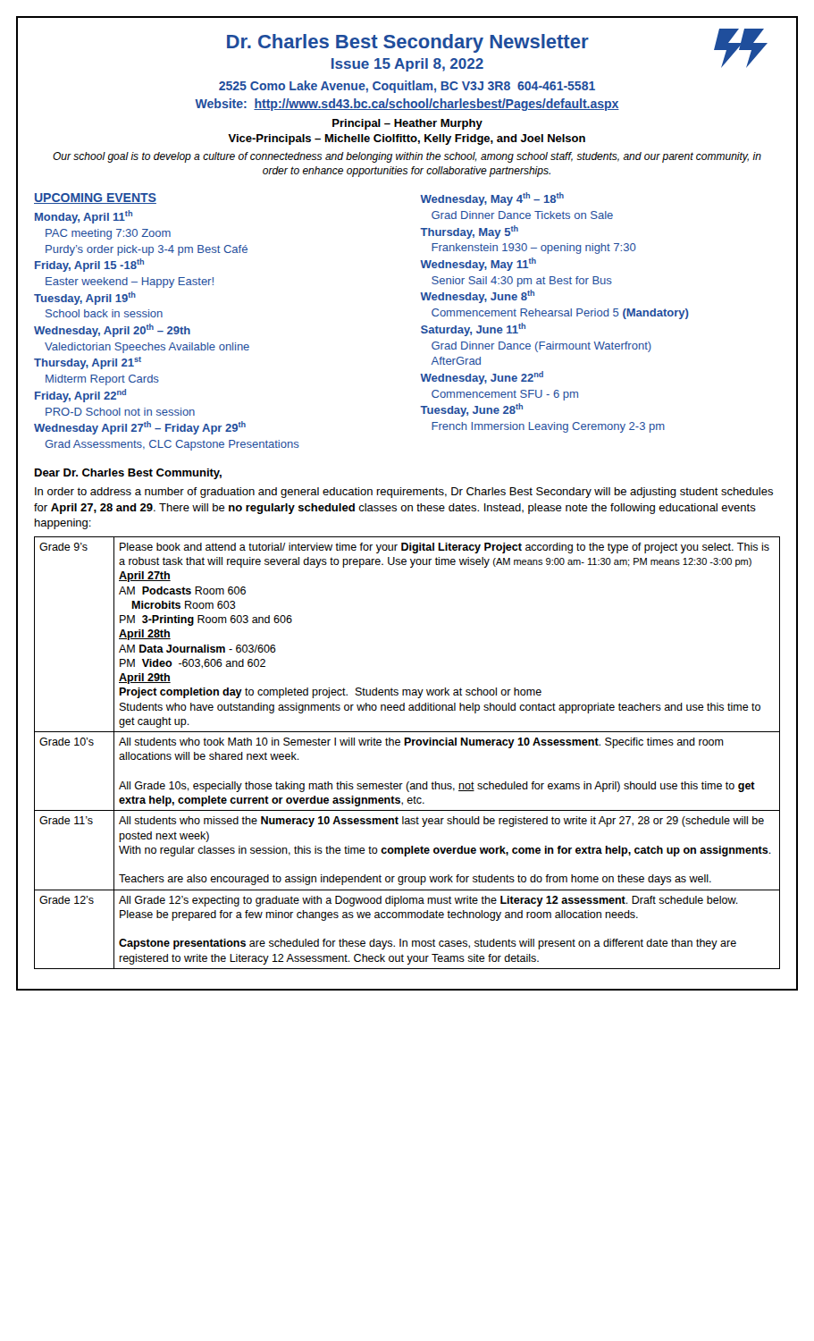Dr. Charles Best Secondary Newsletter
Issue 15 April 8, 2022
2525 Como Lake Avenue, Coquitlam, BC V3J 3R8 604-461-5581
Website: http://www.sd43.bc.ca/school/charlesbest/Pages/default.aspx
Principal – Heather Murphy
Vice-Principals – Michelle Ciolfitto, Kelly Fridge, and Joel Nelson
Our school goal is to develop a culture of connectedness and belonging within the school, among school staff, students, and our parent community, in order to enhance opportunities for collaborative partnerships.
UPCOMING EVENTS
Monday, April 11th
PAC meeting 7:30 Zoom
Purdy’s order pick-up 3-4 pm Best Café
Friday, April 15 -18th
Easter weekend – Happy Easter!
Tuesday, April 19th
School back in session
Wednesday, April 20th – 29th
Valedictorian Speeches Available online
Thursday, April 21st
Midterm Report Cards
Friday, April 22nd
PRO-D School not in session
Wednesday April 27th – Friday Apr 29th
Grad Assessments, CLC Capstone Presentations
Wednesday, May 4th – 18th
Grad Dinner Dance Tickets on Sale
Thursday, May 5th
Frankenstein 1930 – opening night 7:30
Wednesday, May 11th
Senior Sail 4:30 pm at Best for Bus
Wednesday, June 8th
Commencement Rehearsal Period 5 (Mandatory)
Saturday, June 11th
Grad Dinner Dance (Fairmount Waterfront)
AfterGrad
Wednesday, June 22nd
Commencement SFU - 6 pm
Tuesday, June 28th
French Immersion Leaving Ceremony 2-3 pm
Dear Dr. Charles Best Community,
In order to address a number of graduation and general education requirements, Dr Charles Best Secondary will be adjusting student schedules for April 27, 28 and 29. There will be no regularly scheduled classes on these dates. Instead, please note the following educational events happening:
| Grade 9’s | Please book and attend a tutorial/ interview time for your Digital Literacy Project according to the type of project you select. This is a robust task that will require several days to prepare. Use your time wisely (AM means 9:00 am- 11:30 am; PM means 12:30 -3:00 pm) April 27th AM Podcasts Room 606 Microbits Room 603 PM 3-Printing Room 603 and 606 April 28th AM Data Journalism - 603/606 PM Video -603,606 and 602 April 29th Project completion day to completed project. Students may work at school or home Students who have outstanding assignments or who need additional help should contact appropriate teachers and use this time to get caught up. |
| Grade 10’s | All students who took Math 10 in Semester I will write the Provincial Numeracy 10 Assessment . Specific times and room allocations will be shared next week. All Grade 10s, especially those taking math this semester (and thus, not scheduled for exams in April) should use this time to get extra help, complete current or overdue assignments , etc. |
| Grade 11’s | All students who missed the Numeracy 10 Assessment last year should be registered to write it Apr 27, 28 or 29 (schedule will be posted next week) With no regular classes in session, this is the time to complete overdue work, come in for extra help, catch up on assignments . Teachers are also encouraged to assign independent or group work for students to do from home on these days as well. |
| Grade 12’s | All Grade 12’s expecting to graduate with a Dogwood diploma must write the Literacy 12 assessment . Draft schedule below. Please be prepared for a few minor changes as we accommodate technology and room allocation needs. Capstone presentations are scheduled for these days. In most cases, students will present on a different date than they are registered to write the Literacy 12 Assessment. Check out your Teams site for details. |